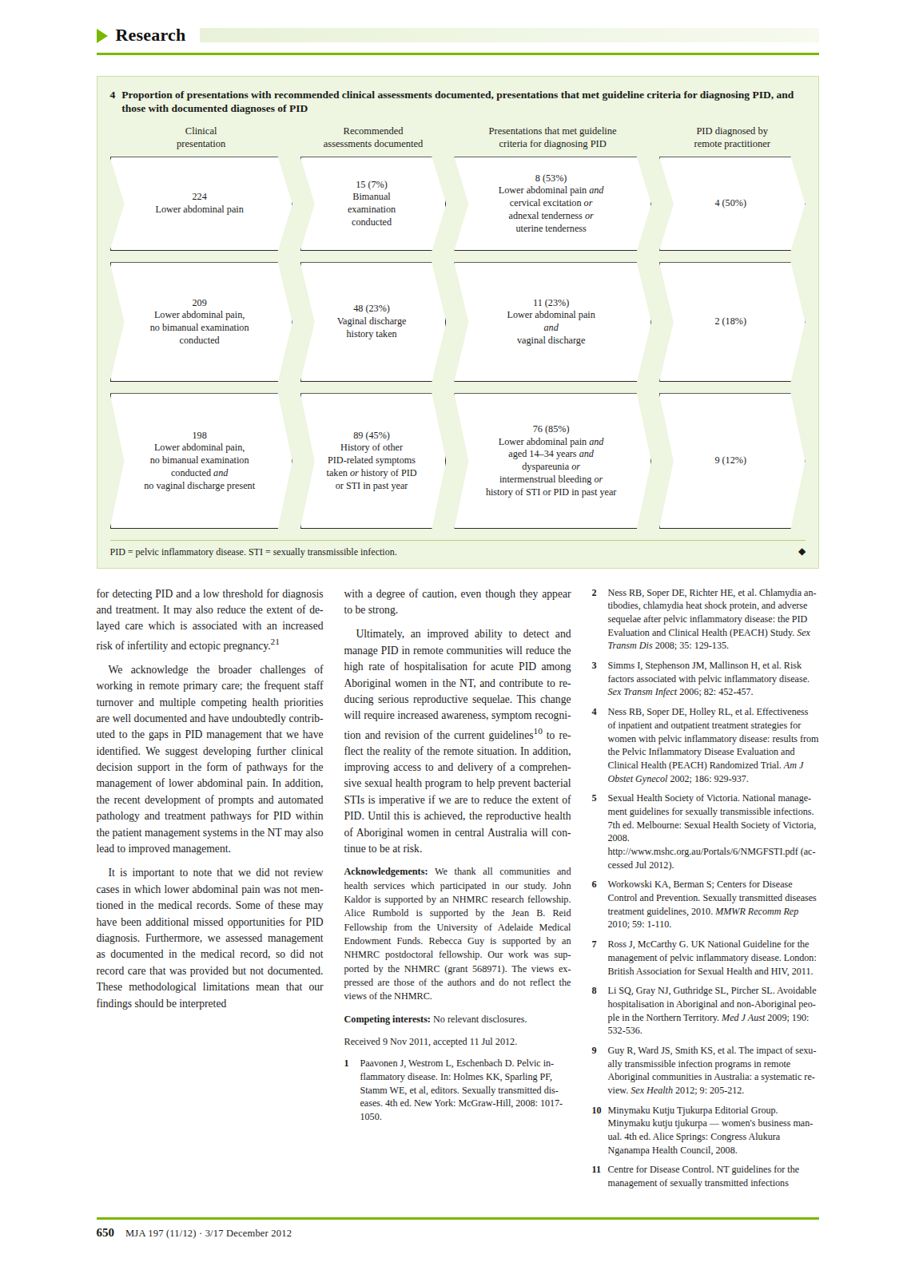Research
4 Proportion of presentations with recommended clinical assessments documented, presentations that met guideline criteria for diagnosing PID, and those with documented diagnoses of PID
Clinical
presentation
Recommended
assessments documented
Presentations that met guideline
criteria for diagnosing PID
PID diagnosed by
remote practitioner
224 Lower abdominal pain
15 (7%) Bimanual
examination
conducted
8 (53%) Lower abdominal pain and
cervical excitation or
adnexal tenderness or
uterine tenderness
4 (50%)
209 Lower abdominal pain,
no bimanual examination
conducted
48 (23%) Vaginal discharge
history taken
11 (23%) Lower abdominal pain
and
vaginal discharge
2 (18%)
198 Lower abdominal pain,
no bimanual examination
conducted and
no vaginal discharge present
89 (45%) History of other
PID-related symptoms
taken or history of PID
or STI in past year
76 (85%) Lower abdominal pain and
aged 14–34 years and
dyspareunia or
intermenstrual bleeding or
history of STI or PID in past year
9 (12%)
PID = pelvic inflammatory disease. STI = sexually transmissible infection. ◆
for detecting PID and a low threshold for diagnosis and treatment. It may also reduce the extent of delayed care which is associated with an increased risk of infertility and ectopic pregnancy.21
We acknowledge the broader challenges of working in remote primary care; the frequent staff turnover and multiple competing health priorities are well documented and have undoubtedly contributed to the gaps in PID management that we have identified. We suggest developing further clinical decision support in the form of pathways for the management of lower abdominal pain. In addition, the recent development of prompts and automated pathology and treatment pathways for PID within the patient management systems in the NT may also lead to improved management.
It is important to note that we did not review cases in which lower abdominal pain was not mentioned in the medical records. Some of these may have been additional missed opportunities for PID diagnosis. Furthermore, we assessed management as documented in the medical record, so did not record care that was provided but not documented. These methodological limitations mean that our findings should be interpreted
with a degree of caution, even though they appear to be strong.
Ultimately, an improved ability to detect and manage PID in remote communities will reduce the high rate of hospitalisation for acute PID among Aboriginal women in the NT, and contribute to reducing serious reproductive sequelae. This change will require increased awareness, symptom recognition and revision of the current guidelines10 to reflect the reality of the remote situation. In addition, improving access to and delivery of a comprehensive sexual health program to help prevent bacterial STIs is imperative if we are to reduce the extent of PID. Until this is achieved, the reproductive health of Aboriginal women in central Australia will continue to be at risk.
Acknowledgements: We thank all communities and health services which participated in our study. John Kaldor is supported by an NHMRC research fellowship. Alice Rumbold is supported by the Jean B. Reid Fellowship from the University of Adelaide Medical Endowment Funds. Rebecca Guy is supported by an NHMRC postdoctoral fellowship. Our work was supported by the NHMRC (grant 568971). The views expressed are those of the authors and do not reflect the views of the NHMRC.
Competing interests: No relevant disclosures.
Received 9 Nov 2011, accepted 11 Jul 2012.
Paavonen J, Westrom L, Eschenbach D. Pelvic inflammatory disease. In: Holmes KK, Sparling PF, Stamm WE, et al, editors. Sexually transmitted diseases. 4th ed. New York: McGraw-Hill, 2008: 1017-1050.
Ness RB, Soper DE, Richter HE, et al. Chlamydia antibodies, chlamydia heat shock protein, and adverse sequelae after pelvic inflammatory disease: the PID Evaluation and Clinical Health (PEACH) Study. Sex Transm Dis 2008; 35: 129-135.
Simms I, Stephenson JM, Mallinson H, et al. Risk factors associated with pelvic inflammatory disease. Sex Transm Infect 2006; 82: 452-457.
Ness RB, Soper DE, Holley RL, et al. Effectiveness of inpatient and outpatient treatment strategies for women with pelvic inflammatory disease: results from the Pelvic Inflammatory Disease Evaluation and Clinical Health (PEACH) Randomized Trial. Am J Obstet Gynecol 2002; 186: 929-937.
Sexual Health Society of Victoria. National management guidelines for sexually transmissible infections. 7th ed. Melbourne: Sexual Health Society of Victoria, 2008. http://www.mshc.org.au/Portals/6/NMGFSTI.pdf (accessed Jul 2012).
Workowski KA, Berman S; Centers for Disease Control and Prevention. Sexually transmitted diseases treatment guidelines, 2010. MMWR Recomm Rep 2010; 59: 1-110.
Ross J, McCarthy G. UK National Guideline for the management of pelvic inflammatory disease. London: British Association for Sexual Health and HIV, 2011.
Li SQ, Gray NJ, Guthridge SL, Pircher SL. Avoidable hospitalisation in Aboriginal and non-Aboriginal people in the Northern Territory. Med J Aust 2009; 190: 532-536.
Guy R, Ward JS, Smith KS, et al. The impact of sexually transmissible infection programs in remote Aboriginal communities in Australia: a systematic review. Sex Health 2012; 9: 205-212.
Minymaku Kutju Tjukurpa Editorial Group. Minymaku kutju tjukurpa — women's business manual. 4th ed. Alice Springs: Congress Alukura Nganampa Health Council, 2008.
Centre for Disease Control. NT guidelines for the management of sexually transmitted infections
650 MJA 197 (11/12) · 3/17 December 2012